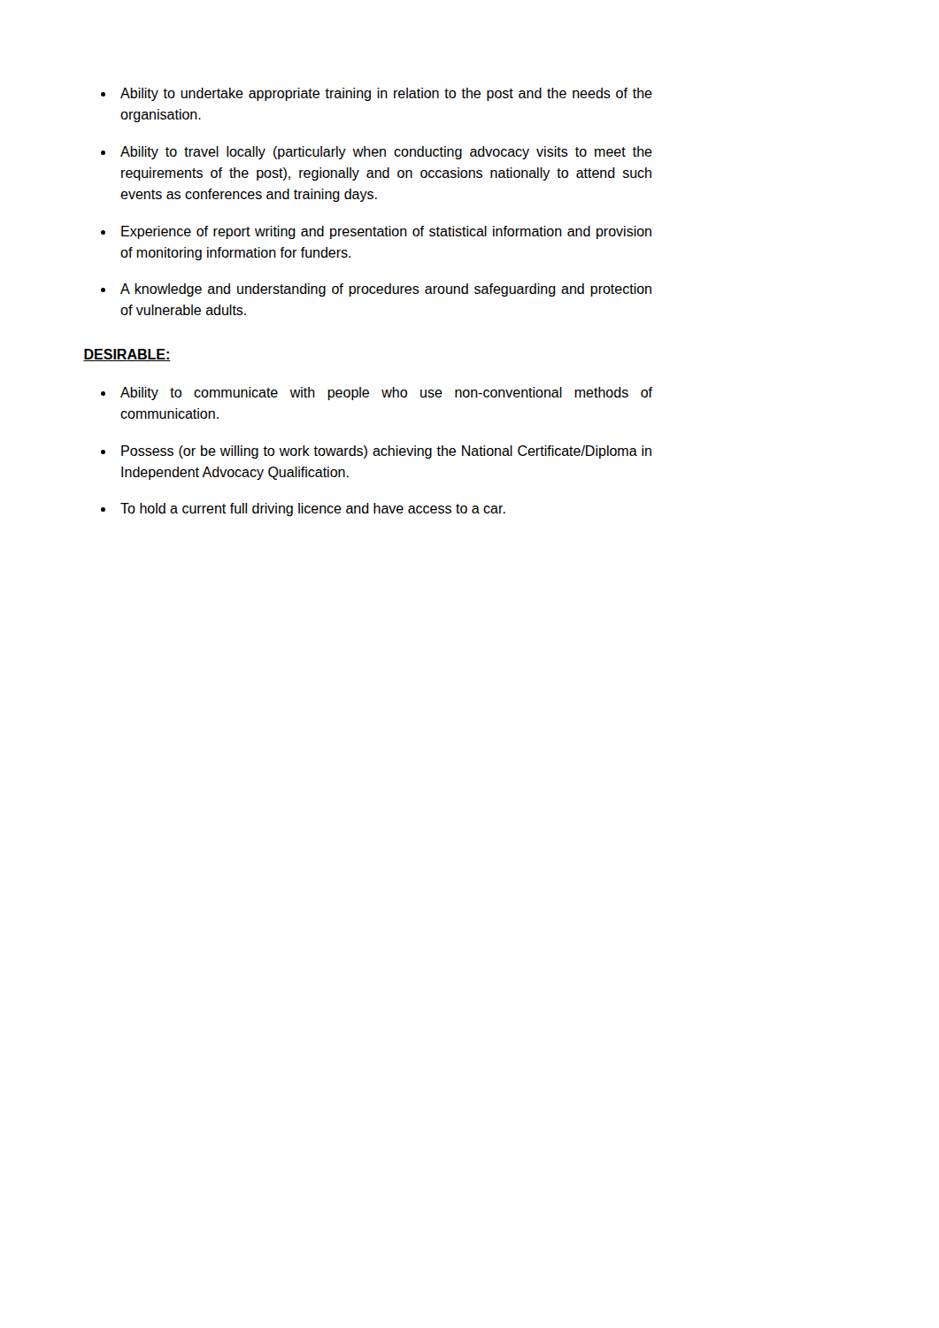Ability to undertake appropriate training in relation to the post and the needs of the organisation.
Ability to travel locally (particularly when conducting advocacy visits to meet the requirements of the post), regionally and on occasions nationally to attend such events as conferences and training days.
Experience of report writing and presentation of statistical information and provision of monitoring information for funders.
A knowledge and understanding of procedures around safeguarding and protection of vulnerable adults.
DESIRABLE:
Ability to communicate with people who use non-conventional methods of communication.
Possess (or be willing to work towards) achieving the National Certificate/Diploma in Independent Advocacy Qualification.
To hold a current full driving licence and have access to a car.